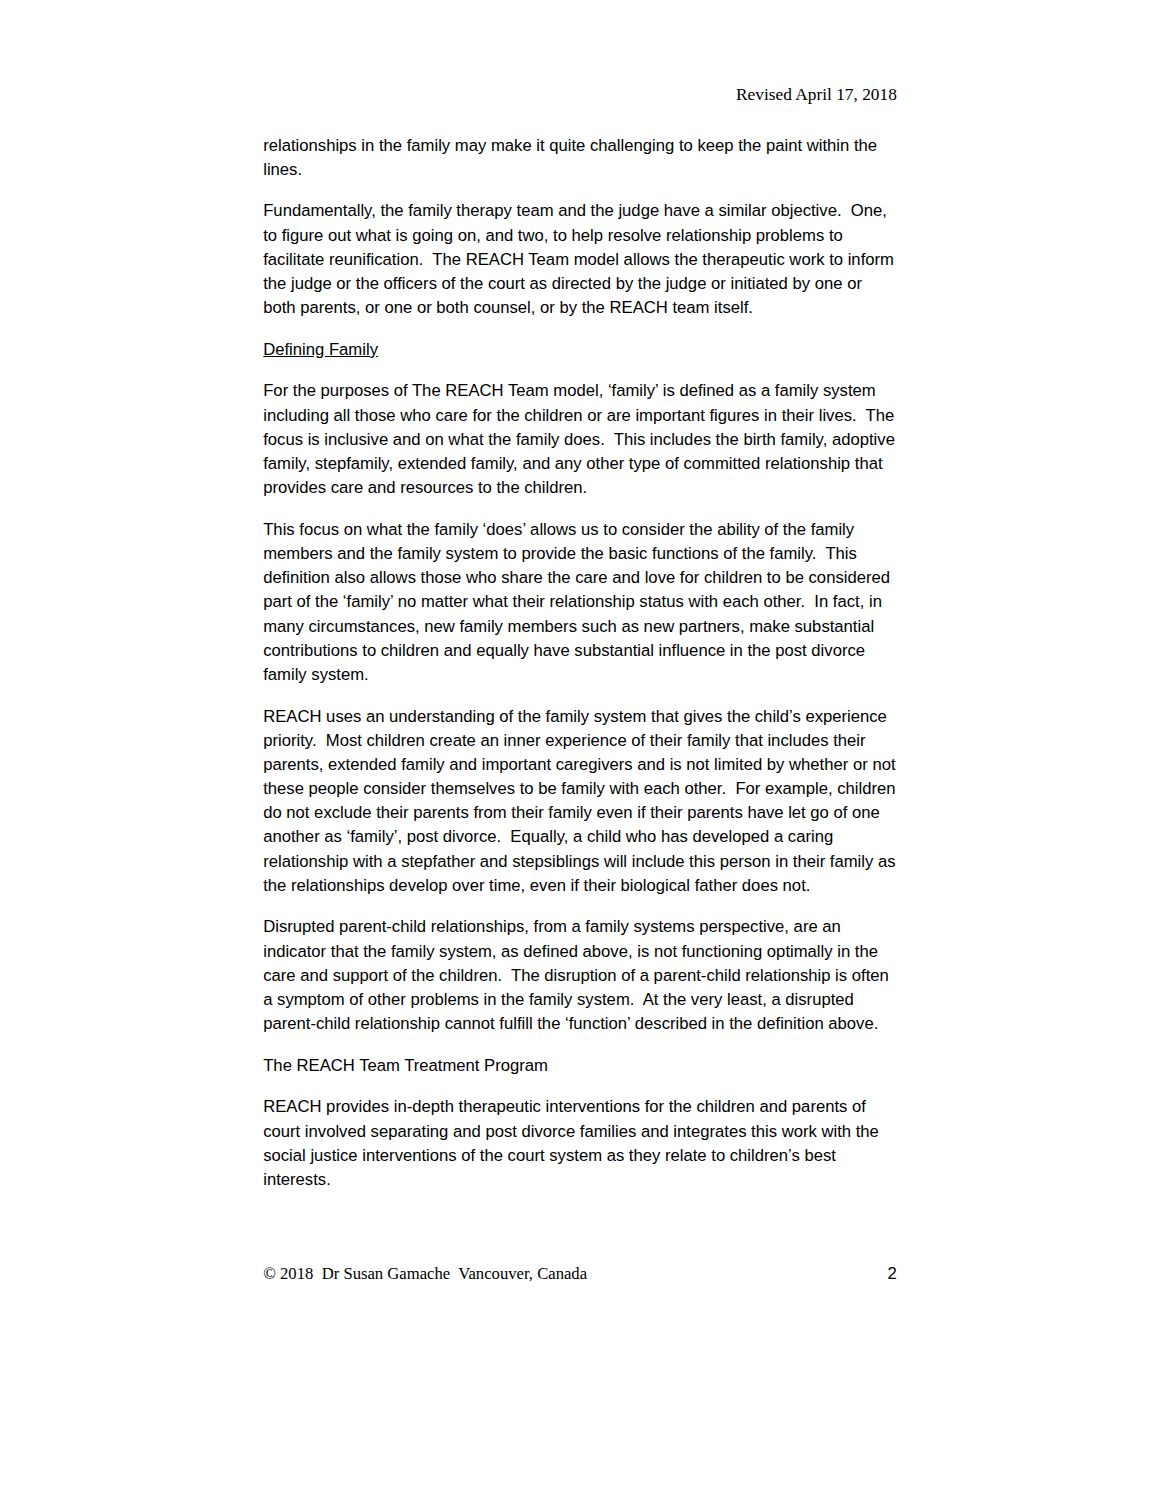Revised April 17, 2018
relationships in the family may make it quite challenging to keep the paint within the lines.
Fundamentally, the family therapy team and the judge have a similar objective. One, to figure out what is going on, and two, to help resolve relationship problems to facilitate reunification. The REACH Team model allows the therapeutic work to inform the judge or the officers of the court as directed by the judge or initiated by one or both parents, or one or both counsel, or by the REACH team itself.
Defining Family
For the purposes of The REACH Team model, ‘family’ is defined as a family system including all those who care for the children or are important figures in their lives. The focus is inclusive and on what the family does. This includes the birth family, adoptive family, stepfamily, extended family, and any other type of committed relationship that provides care and resources to the children.
This focus on what the family ‘does’ allows us to consider the ability of the family members and the family system to provide the basic functions of the family. This definition also allows those who share the care and love for children to be considered part of the ‘family’ no matter what their relationship status with each other. In fact, in many circumstances, new family members such as new partners, make substantial contributions to children and equally have substantial influence in the post divorce family system.
REACH uses an understanding of the family system that gives the child’s experience priority. Most children create an inner experience of their family that includes their parents, extended family and important caregivers and is not limited by whether or not these people consider themselves to be family with each other. For example, children do not exclude their parents from their family even if their parents have let go of one another as ‘family’, post divorce. Equally, a child who has developed a caring relationship with a stepfather and stepsiblings will include this person in their family as the relationships develop over time, even if their biological father does not.
Disrupted parent-child relationships, from a family systems perspective, are an indicator that the family system, as defined above, is not functioning optimally in the care and support of the children. The disruption of a parent-child relationship is often a symptom of other problems in the family system. At the very least, a disrupted parent-child relationship cannot fulfill the ‘function’ described in the definition above.
The REACH Team Treatment Program
REACH provides in-depth therapeutic interventions for the children and parents of court involved separating and post divorce families and integrates this work with the social justice interventions of the court system as they relate to children’s best interests.
© 2018 Dr Susan Gamache Vancouver, Canada 2